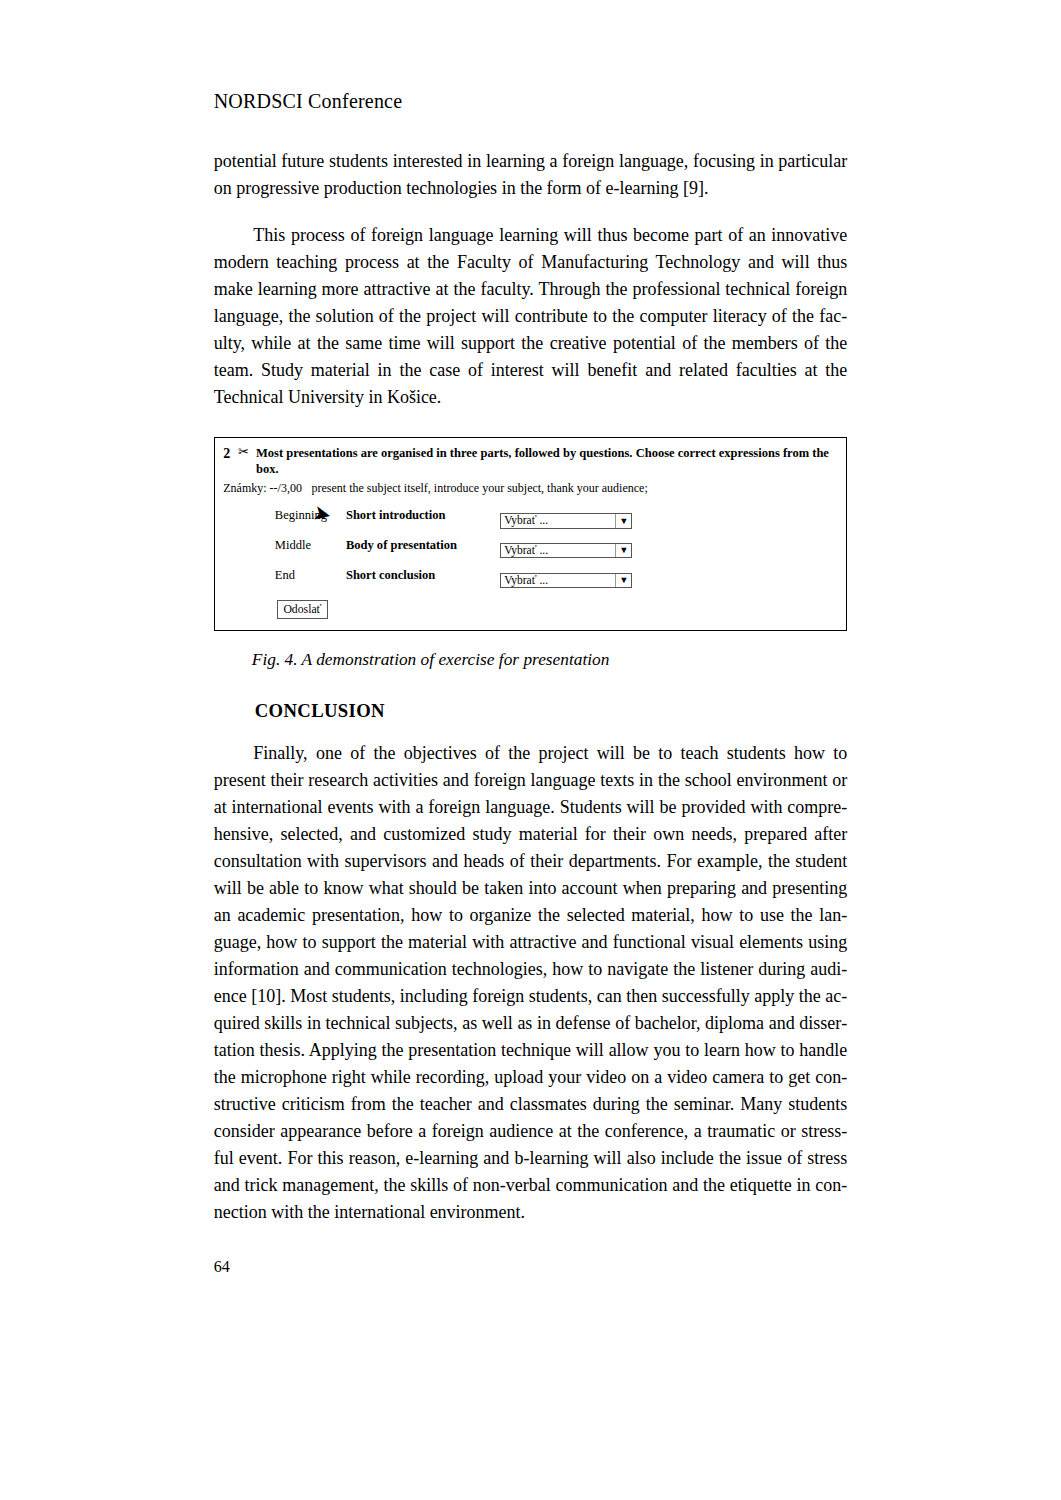NORDSCI Conference
potential future students interested in learning a foreign language, focusing in particular on progressive production technologies in the form of e-learning [9].
This process of foreign language learning will thus become part of an innovative modern teaching process at the Faculty of Manufacturing Technology and will thus make learning more attractive at the faculty. Through the professional technical foreign language, the solution of the project will contribute to the computer literacy of the faculty, while at the same time will support the creative potential of the members of the team. Study material in the case of interest will benefit and related faculties at the Technical University in Košice.
2 ✂ Most presentations are organised in three parts, followed by questions. Choose correct expressions from the box.
Známky: --/3,00 present the subject itself, introduce your subject, thank your audience;
➤
Beginning
Short introduction
Vybrať ...▼
Middle
Body of presentation
Vybrať ...▼
End
Short conclusion
Vybrať ...▼
Odoslať
Fig. 4. A demonstration of exercise for presentation
CONCLUSION
Finally, one of the objectives of the project will be to teach students how to present their research activities and foreign language texts in the school environment or at international events with a foreign language. Students will be provided with comprehensive, selected, and customized study material for their own needs, prepared after consultation with supervisors and heads of their departments. For example, the student will be able to know what should be taken into account when preparing and presenting an academic presentation, how to organize the selected material, how to use the language, how to support the material with attractive and functional visual elements using information and communication technologies, how to navigate the listener during audience [10]. Most students, including foreign students, can then successfully apply the acquired skills in technical subjects, as well as in defense of bachelor, diploma and dissertation thesis. Applying the presentation technique will allow you to learn how to handle the microphone right while recording, upload your video on a video camera to get constructive criticism from the teacher and classmates during the seminar. Many students consider appearance before a foreign audience at the conference, a traumatic or stressful event. For this reason, e-learning and b-learning will also include the issue of stress and trick management, the skills of non-verbal communication and the etiquette in connection with the international environment.
64